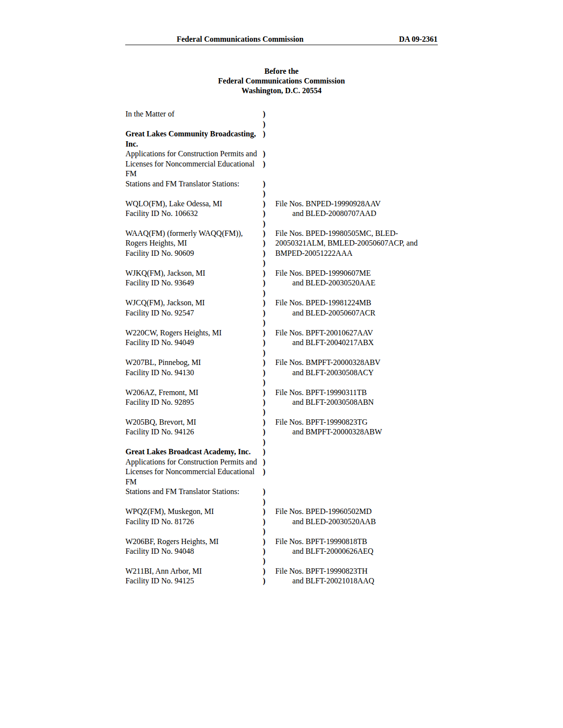Federal Communications Commission DA 09-2361
Before the
Federal Communications Commission
Washington, D.C. 20554
| In the Matter of | ) | |
| | ) | |
| Great Lakes Community Broadcasting, Inc. | ) | |
| Applications for Construction Permits and | ) | |
| Licenses for Noncommercial Educational FM | ) | |
| Stations and FM Translator Stations: | ) | |
| | ) | |
| WQLO(FM), Lake Odessa, MI | ) | File Nos. BNPED-19990928AAV |
| Facility ID No. 106632 | ) | and BLED-20080707AAD |
| | ) | |
| WAAQ(FM) (formerly WAQQ(FM)), | ) | File Nos. BPED-19980505MC, BLED- |
| Rogers Heights, MI | ) | 20050321ALM, BMLED-20050607ACP, and |
| Facility ID No. 90609 | ) | BMPED-20051222AAA |
| | ) | |
| WJKQ(FM), Jackson, MI | ) | File Nos. BPED-19990607ME |
| Facility ID No. 93649 | ) | and BLED-20030520AAE |
| | ) | |
| WJCQ(FM), Jackson, MI | ) | File Nos. BPED-19981224MB |
| Facility ID No. 92547 | ) | and BLED-20050607ACR |
| | ) | |
| W220CW, Rogers Heights, MI | ) | File Nos. BPFT-20010627AAV |
| Facility ID No. 94049 | ) | and BLFT-20040217ABX |
| | ) | |
| W207BL, Pinnebog, MI | ) | File Nos. BMPFT-20000328ABV |
| Facility ID No. 94130 | ) | and BLFT-20030508ACY |
| | ) | |
| W206AZ, Fremont, MI | ) | File Nos. BPFT-19990311TB |
| Facility ID No. 92895 | ) | and BLFT-20030508ABN |
| | ) | |
| W205BQ, Brevort, MI | ) | File Nos. BPFT-19990823TG |
| Facility ID No. 94126 | ) | and BMPFT-20000328ABW |
| | ) | |
| Great Lakes Broadcast Academy, Inc. | ) | |
| Applications for Construction Permits and | ) | |
| Licenses for Noncommercial Educational FM | ) | |
| Stations and FM Translator Stations: | ) | |
| | ) | |
| WPQZ(FM), Muskegon, MI | ) | File Nos. BPED-19960502MD |
| Facility ID No. 81726 | ) | and BLED-20030520AAB |
| | ) | |
| W206BF, Rogers Heights, MI | ) | File Nos. BPFT-19990818TB |
| Facility ID No. 94048 | ) | and BLFT-20000626AEQ |
| | ) | |
| W211BI, Ann Arbor, MI | ) | File Nos. BPFT-19990823TH |
| Facility ID No. 94125 | ) | and BLFT-20021018AAQ |